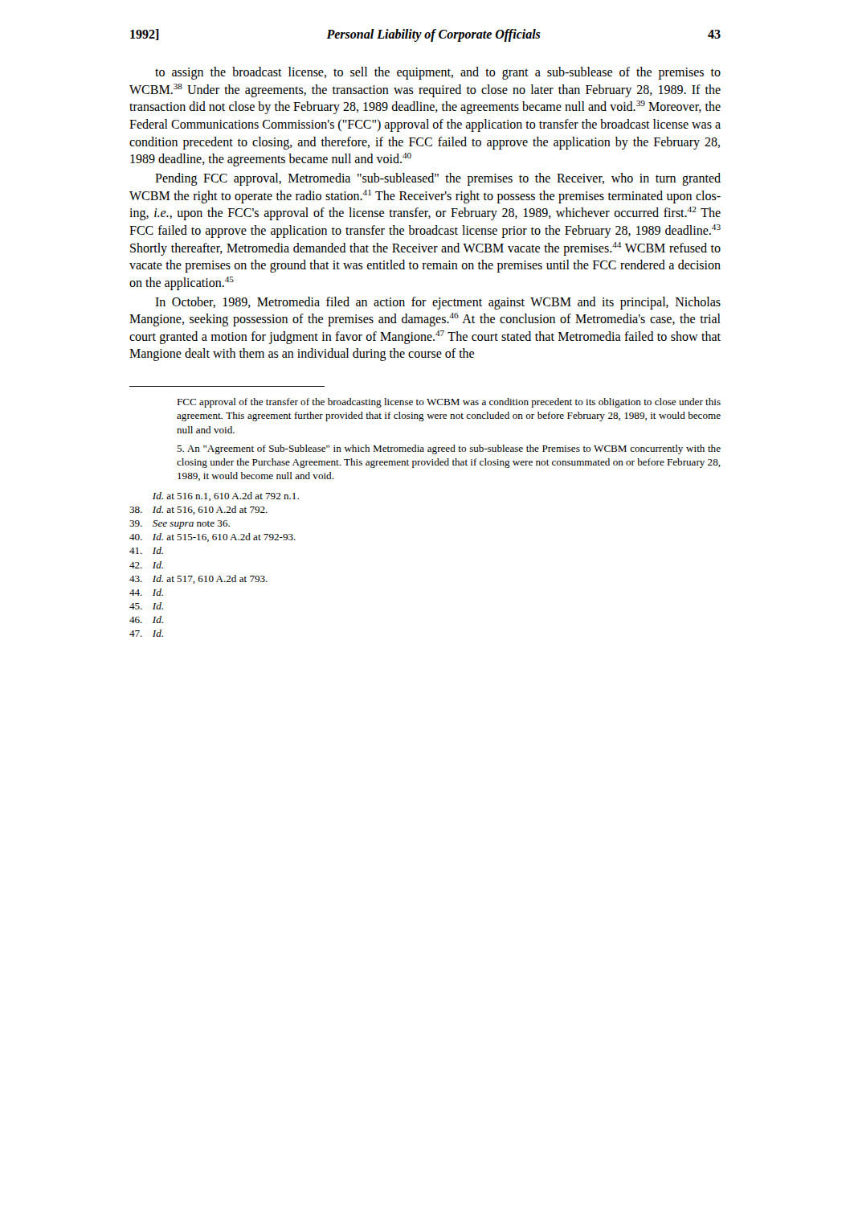1992] Personal Liability of Corporate Officials 43
to assign the broadcast license, to sell the equipment, and to grant a sub-sublease of the premises to WCBM.38 Under the agreements, the transaction was required to close no later than February 28, 1989. If the transaction did not close by the February 28, 1989 deadline, the agreements became null and void.39 Moreover, the Federal Communications Commission's ("FCC") approval of the application to transfer the broadcast license was a condition precedent to closing, and therefore, if the FCC failed to approve the application by the February 28, 1989 deadline, the agreements became null and void.40
Pending FCC approval, Metromedia "sub-subleased" the premises to the Receiver, who in turn granted WCBM the right to operate the radio station.41 The Receiver's right to possess the premises terminated upon closing, i.e., upon the FCC's approval of the license transfer, or February 28, 1989, whichever occurred first.42 The FCC failed to approve the application to transfer the broadcast license prior to the February 28, 1989 deadline.43 Shortly thereafter, Metromedia demanded that the Receiver and WCBM vacate the premises.44 WCBM refused to vacate the premises on the ground that it was entitled to remain on the premises until the FCC rendered a decision on the application.45
In October, 1989, Metromedia filed an action for ejectment against WCBM and its principal, Nicholas Mangione, seeking possession of the premises and damages.46 At the conclusion of Metromedia's case, the trial court granted a motion for judgment in favor of Mangione.47 The court stated that Metromedia failed to show that Mangione dealt with them as an individual during the course of the
FCC approval of the transfer of the broadcasting license to WCBM was a condition precedent to its obligation to close under this agreement. This agreement further provided that if closing were not concluded on or before February 28, 1989, it would become null and void.
5. An "Agreement of Sub-Sublease" in which Metromedia agreed to sub-sublease the Premises to WCBM concurrently with the closing under the Purchase Agreement. This agreement provided that if closing were not consummated on or before February 28, 1989, it would become null and void.
Id. at 516 n.1, 610 A.2d at 792 n.1.
38. Id. at 516, 610 A.2d at 792.
39. See supra note 36.
40. Id. at 515-16, 610 A.2d at 792-93.
41. Id.
42. Id.
43. Id. at 517, 610 A.2d at 793.
44. Id.
45. Id.
46. Id.
47. Id.